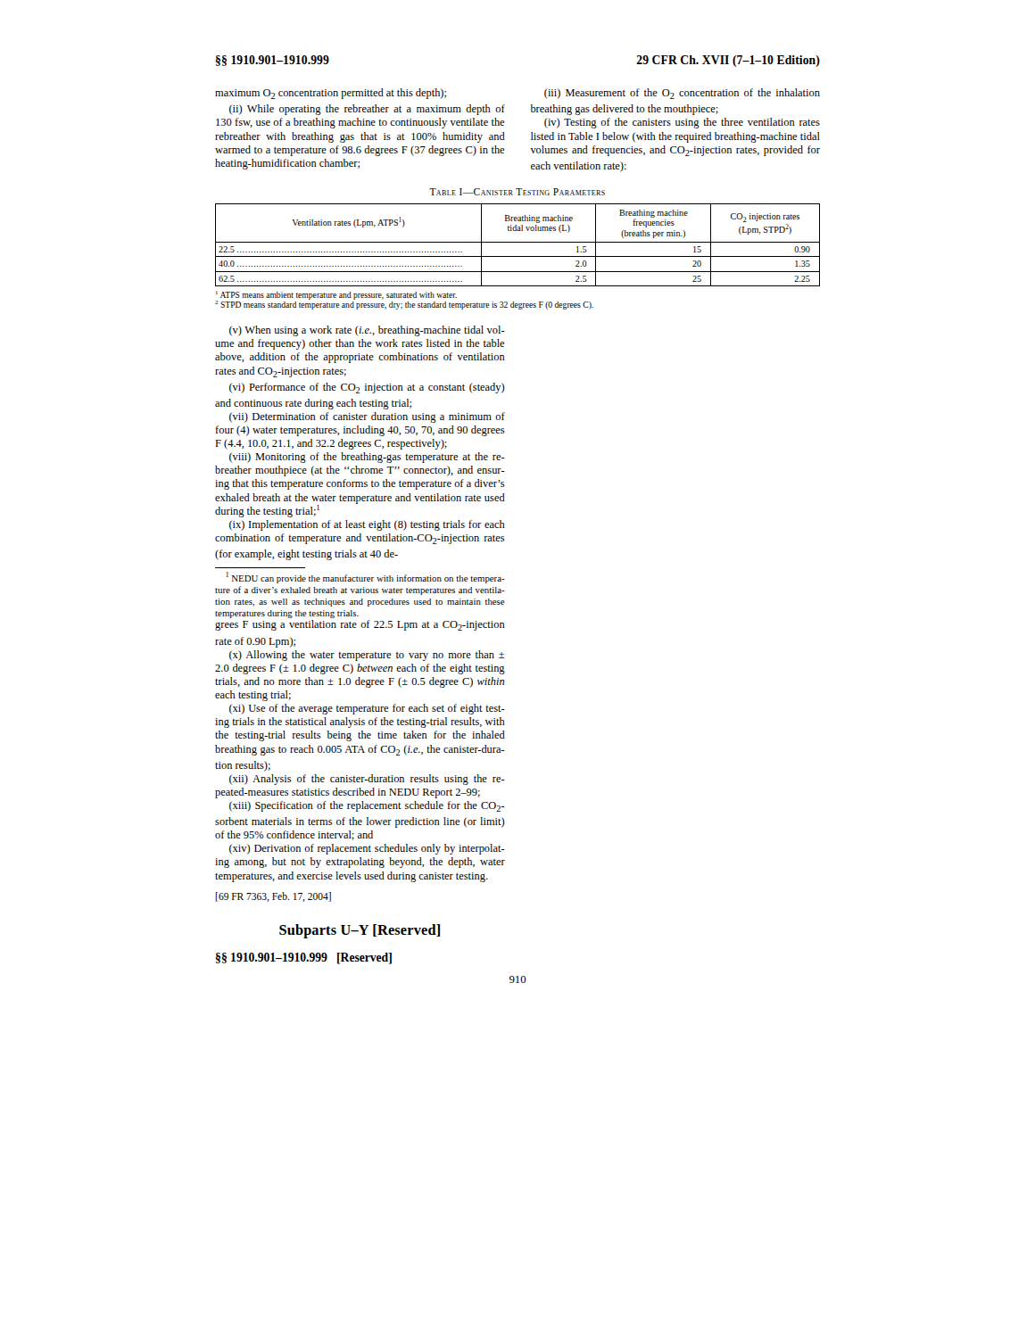§§ 1910.901–1910.999
29 CFR Ch. XVII (7–1–10 Edition)
maximum O2 concentration permitted at this depth);
(ii) While operating the rebreather at a maximum depth of 130 fsw, use of a breathing machine to continuously ventilate the rebreather with breathing gas that is at 100% humidity and warmed to a temperature of 98.6 degrees F (37 degrees C) in the heating-humidification chamber;
(iii) Measurement of the O2 concentration of the inhalation breathing gas delivered to the mouthpiece;
(iv) Testing of the canisters using the three ventilation rates listed in Table I below (with the required breathing-machine tidal volumes and frequencies, and CO2-injection rates, provided for each ventilation rate):
Table I—Canister Testing Parameters
| Ventilation rates (Lpm, ATPS 1 ) | Breathing machine tidal volumes (L) | Breathing machine frequencies (breaths per min.) | CO 2 injection rates (Lpm, STPD 2 ) |
| --- | --- | --- | --- |
| 22.5 ................................................................................. | 1.5 | 15 | 0.90 |
| 40.0 ................................................................................. | 2.0 | 20 | 1.35 |
| 62.5 ................................................................................. | 2.5 | 25 | 2.25 |
1 ATPS means ambient temperature and pressure, saturated with water.
2 STPD means standard temperature and pressure, dry; the standard temperature is 32 degrees F (0 degrees C).
(v) When using a work rate (i.e., breathing-machine tidal volume and frequency) other than the work rates listed in the table above, addition of the appropriate combinations of ventilation rates and CO2-injection rates;
(vi) Performance of the CO2 injection at a constant (steady) and continuous rate during each testing trial;
(vii) Determination of canister duration using a minimum of four (4) water temperatures, including 40, 50, 70, and 90 degrees F (4.4, 10.0, 21.1, and 32.2 degrees C, respectively);
(viii) Monitoring of the breathing-gas temperature at the rebreather mouthpiece (at the ‘‘chrome T’’ connector), and ensuring that this temperature conforms to the temperature of a diver’s exhaled breath at the water temperature and ventilation rate used during the testing trial;1
(ix) Implementation of at least eight (8) testing trials for each combination of temperature and ventilation-CO2-injection rates (for example, eight testing trials at 40 de-
1 NEDU can provide the manufacturer with information on the temperature of a diver’s exhaled breath at various water temperatures and ventilation rates, as well as techniques and procedures used to maintain these temperatures during the testing trials.
grees F using a ventilation rate of 22.5 Lpm at a CO2-injection rate of 0.90 Lpm);
(x) Allowing the water temperature to vary no more than ± 2.0 degrees F (± 1.0 degree C) between each of the eight testing trials, and no more than ± 1.0 degree F (± 0.5 degree C) within each testing trial;
(xi) Use of the average temperature for each set of eight testing trials in the statistical analysis of the testing-trial results, with the testing-trial results being the time taken for the inhaled breathing gas to reach 0.005 ATA of CO2 (i.e., the canister-duration results);
(xii) Analysis of the canister-duration results using the repeated-measures statistics described in NEDU Report 2–99;
(xiii) Specification of the replacement schedule for the CO2-sorbent materials in terms of the lower prediction line (or limit) of the 95% confidence interval; and
(xiv) Derivation of replacement schedules only by interpolating among, but not by extrapolating beyond, the depth, water temperatures, and exercise levels used during canister testing.
[69 FR 7363, Feb. 17, 2004]
Subparts U–Y [Reserved]
§§ 1910.901–1910.999 [Reserved]
910